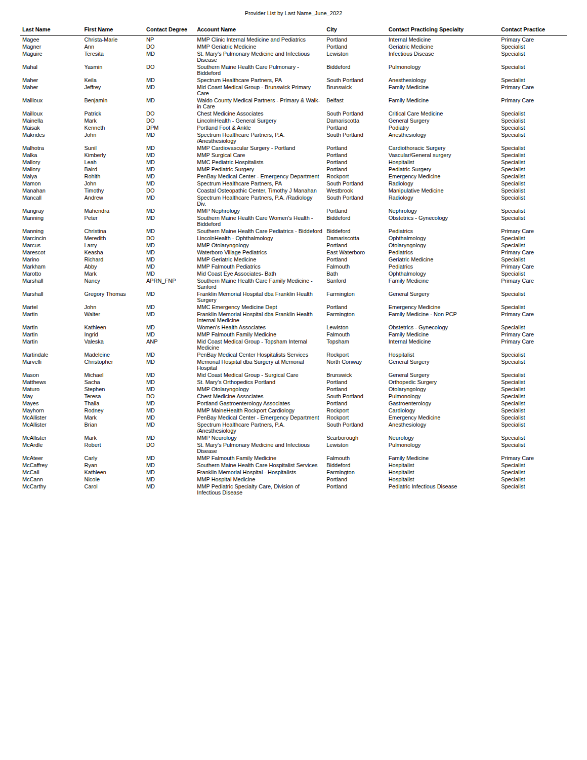Provider List by Last Name_June_2022
| Last Name | First Name | Contact Degree | Account Name | City | Contact Practicing Specialty | Contact Practice |
| --- | --- | --- | --- | --- | --- | --- |
| Magee | Christa-Marie | NP | MMP Clinic Internal Medicine and Pediatrics | Portland | Internal Medicine | Primary Care |
| Magner | Ann | DO | MMP Geriatric Medicine | Portland | Geriatric Medicine | Specialist |
| Maguire | Teresita | MD | St. Mary's Pulmonary Medicine and Infectious Disease | Lewiston | Infectious Disease | Specialist |
| Mahal | Yasmin | DO | Southern Maine Health Care Pulmonary - Biddeford | Biddeford | Pulmonology | Specialist |
| Maher | Keila | MD | Spectrum Healthcare Partners, PA | South Portland | Anesthesiology | Specialist |
| Maher | Jeffrey | MD | Mid Coast Medical Group - Brunswick Primary Care | Brunswick | Family Medicine | Primary Care |
| Mailloux | Benjamin | MD | Waldo County Medical Partners - Primary & Walk-in Care | Belfast | Family Medicine | Primary Care |
| Mailloux | Patrick | DO | Chest Medicine Associates | South Portland | Critical Care Medicine | Specialist |
| Mainella | Mark | DO | LincolnHealth - General Surgery | Damariscotta | General Surgery | Specialist |
| Maisak | Kenneth | DPM | Portland Foot & Ankle | Portland | Podiatry | Specialist |
| Makrides | John | MD | Spectrum Healthcare Partners, P.A. /Anesthesiology | South Portland | Anesthesiology | Specialist |
| Malhotra | Sunil | MD | MMP Cardiovascular Surgery - Portland | Portland | Cardiothoracic Surgery | Specialist |
| Malka | Kimberly | MD | MMP Surgical Care | Portland | Vascular/General surgery | Specialist |
| Mallory | Leah | MD | MMC Pediatric Hospitalists | Portland | Hospitalist | Specialist |
| Mallory | Baird | MD | MMP Pediatric Surgery | Portland | Pediatric Surgery | Specialist |
| Malya | Rohith | MD | PenBay Medical Center - Emergency Department | Rockport | Emergency Medicine | Specialist |
| Mamon | John | MD | Spectrum Healthcare Partners, PA | South Portland | Radiology | Specialist |
| Manahan | Timothy | DO | Coastal Osteopathic Center, Timothy J Manahan | Westbrook | Manipulative Medicine | Specialist |
| Mancall | Andrew | MD | Spectrum Healthcare Partners, P.A. /Radiology Div. | South Portland | Radiology | Specialist |
| Mangray | Mahendra | MD | MMP Nephrology | Portland | Nephrology | Specialist |
| Manning | Peter | MD | Southern Maine Health Care Women's Health - Biddeford | Biddeford | Obstetrics - Gynecology | Specialist |
| Manning | Christina | MD | Southern Maine Health Care Pediatrics - Biddeford | Biddeford | Pediatrics | Primary Care |
| Marcincin | Meredith | DO | LincolnHealth - Ophthalmology | Damariscotta | Ophthalmology | Specialist |
| Marcus | Larry | MD | MMP Otolaryngology | Portland | Otolaryngology | Specialist |
| Marescot | Keasha | MD | Waterboro Village Pediatrics | East Waterboro | Pediatrics | Primary Care |
| Marino | Richard | MD | MMP Geriatric Medicine | Portland | Geriatric Medicine | Specialist |
| Markham | Abby | MD | MMP Falmouth Pediatrics | Falmouth | Pediatrics | Primary Care |
| Marotto | Mark | MD | Mid Coast Eye Associates- Bath | Bath | Ophthalmology | Specialist |
| Marshall | Nancy | APRN_FNP | Southern Maine Health Care Family Medicine - Sanford | Sanford | Family Medicine | Primary Care |
| Marshall | Gregory Thomas | MD | Franklin Memorial Hospital dba Franklin Health Surgery | Farmington | General Surgery | Specialist |
| Martel | John | MD | MMC Emergency Medicine Dept | Portland | Emergency Medicine | Specialist |
| Martin | Walter | MD | Franklin Memorial Hospital dba Franklin Health Internal Medicine | Farmington | Family Medicine - Non PCP | Primary Care |
| Martin | Kathleen | MD | Women's Health Associates | Lewiston | Obstetrics - Gynecology | Specialist |
| Martin | Ingrid | MD | MMP Falmouth Family Medicine | Falmouth | Family Medicine | Primary Care |
| Martin | Valeska | ANP | Mid Coast Medical Group - Topsham Internal Medicine | Topsham | Internal Medicine | Primary Care |
| Martindale | Madeleine | MD | PenBay Medical Center Hospitalists Services | Rockport | Hospitalist | Specialist |
| Marvelli | Christopher | MD | Memorial Hospital dba Surgery at Memorial Hospital | North Conway | General Surgery | Specialist |
| Mason | Michael | MD | Mid Coast Medical Group - Surgical Care | Brunswick | General Surgery | Specialist |
| Matthews | Sacha | MD | St. Mary's Orthopedics Portland | Portland | Orthopedic Surgery | Specialist |
| Maturo | Stephen | MD | MMP Otolaryngology | Portland | Otolaryngology | Specialist |
| May | Teresa | DO | Chest Medicine Associates | South Portland | Pulmonology | Specialist |
| Mayes | Thalia | MD | Portland Gastroenterology Associates | Portland | Gastroenterology | Specialist |
| Mayhorn | Rodney | MD | MMP MaineHealth Rockport Cardiology | Rockport | Cardiology | Specialist |
| McAllister | Mark | MD | PenBay Medical Center - Emergency Department | Rockport | Emergency Medicine | Specialist |
| McAllister | Brian | MD | Spectrum Healthcare Partners, P.A. /Anesthesiology | South Portland | Anesthesiology | Specialist |
| McAllister | Mark | MD | MMP Neurology | Scarborough | Neurology | Specialist |
| McArdle | Robert | DO | St. Mary's Pulmonary Medicine and Infectious Disease | Lewiston | Pulmonology | Specialist |
| McAteer | Carly | MD | MMP Falmouth Family Medicine | Falmouth | Family Medicine | Primary Care |
| McCaffrey | Ryan | MD | Southern Maine Health Care Hospitalist Services | Biddeford | Hospitalist | Specialist |
| McCall | Kathleen | MD | Franklin Memorial Hospital - Hospitalists | Farmington | Hospitalist | Specialist |
| McCann | Nicole | MD | MMP Hospital Medicine | Portland | Hospitalist | Specialist |
| McCarthy | Carol | MD | MMP Pediatric Specialty Care, Division of Infectious Disease | Portland | Pediatric Infectious Disease | Specialist |